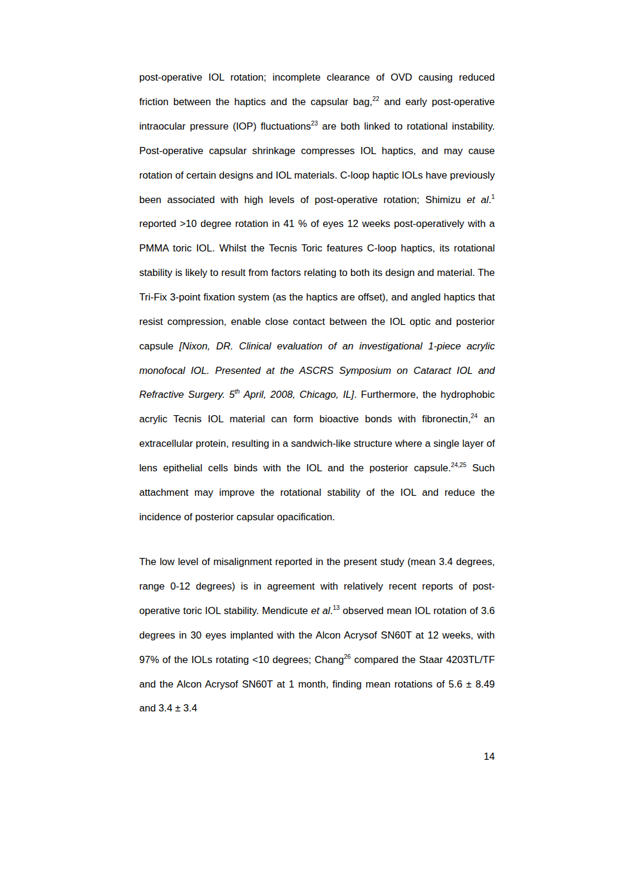post-operative IOL rotation; incomplete clearance of OVD causing reduced friction between the haptics and the capsular bag,22 and early post-operative intraocular pressure (IOP) fluctuations23 are both linked to rotational instability. Post-operative capsular shrinkage compresses IOL haptics, and may cause rotation of certain designs and IOL materials. C-loop haptic IOLs have previously been associated with high levels of post-operative rotation; Shimizu et al.1 reported >10 degree rotation in 41 % of eyes 12 weeks post-operatively with a PMMA toric IOL. Whilst the Tecnis Toric features C-loop haptics, its rotational stability is likely to result from factors relating to both its design and material. The Tri-Fix 3-point fixation system (as the haptics are offset), and angled haptics that resist compression, enable close contact between the IOL optic and posterior capsule [Nixon, DR. Clinical evaluation of an investigational 1-piece acrylic monofocal IOL. Presented at the ASCRS Symposium on Cataract IOL and Refractive Surgery. 5th April, 2008, Chicago, IL]. Furthermore, the hydrophobic acrylic Tecnis IOL material can form bioactive bonds with fibronectin,24 an extracellular protein, resulting in a sandwich-like structure where a single layer of lens epithelial cells binds with the IOL and the posterior capsule.24,25 Such attachment may improve the rotational stability of the IOL and reduce the incidence of posterior capsular opacification.
The low level of misalignment reported in the present study (mean 3.4 degrees, range 0-12 degrees) is in agreement with relatively recent reports of post-operative toric IOL stability. Mendicute et al.13 observed mean IOL rotation of 3.6 degrees in 30 eyes implanted with the Alcon Acrysof SN60T at 12 weeks, with 97% of the IOLs rotating <10 degrees; Chang26 compared the Staar 4203TL/TF and the Alcon Acrysof SN60T at 1 month, finding mean rotations of 5.6 ± 8.49 and 3.4 ± 3.4
14